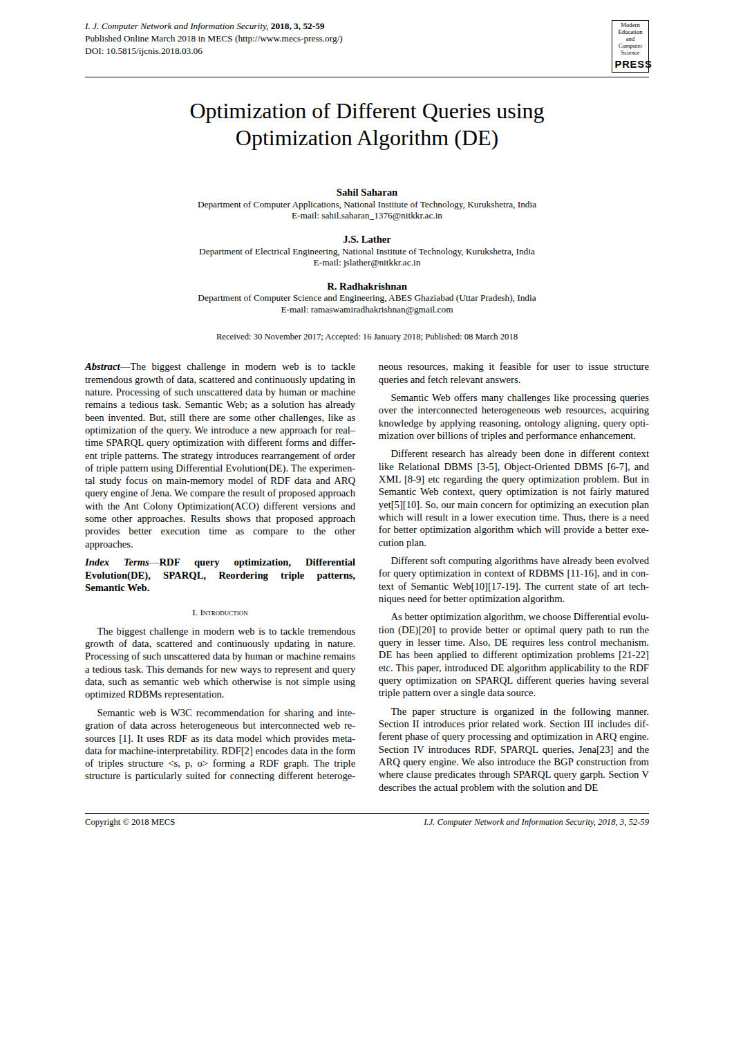I. J. Computer Network and Information Security, 2018, 3, 52-59
Published Online March 2018 in MECS (http://www.mecs-press.org/)
DOI: 10.5815/ijcnis.2018.03.06
Modern Education
and Computer Science PRESS
Optimization of Different Queries using
Optimization Algorithm (DE)
Sahil Saharan
Department of Computer Applications, National Institute of Technology, Kurukshetra, India
E-mail: sahil.saharan_1376@nitkkr.ac.in
J.S. Lather
Department of Electrical Engineering, National Institute of Technology, Kurukshetra, India
E-mail: jslather@nitkkr.ac.in
R. Radhakrishnan
Department of Computer Science and Engineering, ABES Ghaziabad (Uttar Pradesh), India
E-mail: ramaswamiradhakrishnan@gmail.com
Received: 30 November 2017; Accepted: 16 January 2018; Published: 08 March 2018
Abstract—The biggest challenge in modern web is to tackle tremendous growth of data, scattered and continuously updating in nature. Processing of such unscattered data by human or machine remains a tedious task. Semantic Web; as a solution has already been invented. But, still there are some other challenges, like as optimization of the query. We introduce a new approach for real–time SPARQL query optimization with different forms and different triple patterns. The strategy introduces rearrangement of order of triple pattern using Differential Evolution(DE). The experimental study focus on main-memory model of RDF data and ARQ query engine of Jena. We compare the result of proposed approach with the Ant Colony Optimization(ACO) different versions and some other approaches. Results shows that proposed approach provides better execution time as compare to the other approaches.
Index Terms—RDF query optimization, Differential Evolution(DE), SPARQL, Reordering triple patterns, Semantic Web.
I. Introduction
The biggest challenge in modern web is to tackle tremendous growth of data, scattered and continuously updating in nature. Processing of such unscattered data by human or machine remains a tedious task. This demands for new ways to represent and query data, such as semantic web which otherwise is not simple using optimized RDBMs representation.
Semantic web is W3C recommendation for sharing and integration of data across heterogeneous but interconnected web resources [1]. It uses RDF as its data model which provides meta-data for machine-interpretability. RDF[2] encodes data in the form of triples structure <s, p, o> forming a RDF graph. The triple structure is particularly suited for connecting different heterogeneous resources, making it feasible for user to issue structure queries and fetch relevant answers.
Semantic Web offers many challenges like processing queries over the interconnected heterogeneous web resources, acquiring knowledge by applying reasoning, ontology aligning, query optimization over billions of triples and performance enhancement.
Different research has already been done in different context like Relational DBMS [3-5], Object-Oriented DBMS [6-7], and XML [8-9] etc regarding the query optimization problem. But in Semantic Web context, query optimization is not fairly matured yet[5][10]. So, our main concern for optimizing an execution plan which will result in a lower execution time. Thus, there is a need for better optimization algorithm which will provide a better execution plan.
Different soft computing algorithms have already been evolved for query optimization in context of RDBMS [11-16], and in context of Semantic Web[10][17-19]. The current state of art techniques need for better optimization algorithm.
As better optimization algorithm, we choose Differential evolution (DE)[20] to provide better or optimal query path to run the query in lesser time. Also, DE requires less control mechanism. DE has been applied to different optimization problems [21-22] etc. This paper, introduced DE algorithm applicability to the RDF query optimization on SPARQL different queries having several triple pattern over a single data source.
The paper structure is organized in the following manner. Section II introduces prior related work. Section III includes different phase of query processing and optimization in ARQ engine. Section IV introduces RDF, SPARQL queries, Jena[23] and the ARQ query engine. We also introduce the BGP construction from where clause predicates through SPARQL query garph. Section V describes the actual problem with the solution and DE
Copyright © 2018 MECS
I.J. Computer Network and Information Security, 2018, 3, 52-59